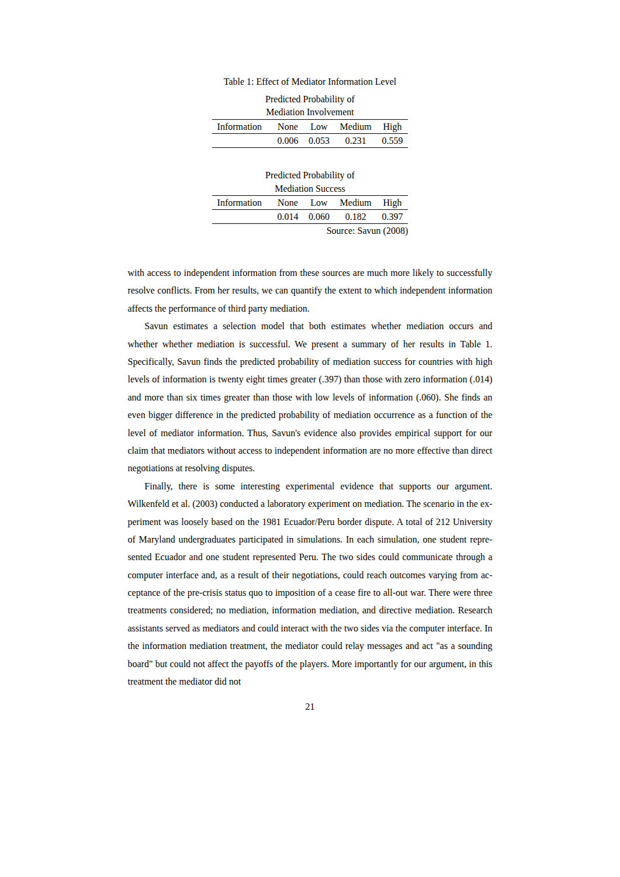Table 1: Effect of Mediator Information Level
| Predicted Probability of |
| Mediation Involvement |
| Information | None | Low | Medium | High |
| | 0.006 | 0.053 | 0.231 | 0.559 |
| Predicted Probability of |
| Mediation Success |
| Information | None | Low | Medium | High |
| | 0.014 | 0.060 | 0.182 | 0.397 |
Source: Savun (2008)
with access to independent information from these sources are much more likely to successfully resolve conflicts. From her results, we can quantify the extent to which independent information affects the performance of third party mediation.
Savun estimates a selection model that both estimates whether mediation occurs and whether whether mediation is successful. We present a summary of her results in Table 1. Specifically, Savun finds the predicted probability of mediation success for countries with high levels of information is twenty eight times greater (.397) than those with zero information (.014) and more than six times greater than those with low levels of information (.060). She finds an even bigger difference in the predicted probability of mediation occurrence as a function of the level of mediator information. Thus, Savun's evidence also provides empirical support for our claim that mediators without access to independent information are no more effective than direct negotiations at resolving disputes.
Finally, there is some interesting experimental evidence that supports our argument. Wilkenfeld et al. (2003) conducted a laboratory experiment on mediation. The scenario in the experiment was loosely based on the 1981 Ecuador/Peru border dispute. A total of 212 University of Maryland undergraduates participated in simulations. In each simulation, one student represented Ecuador and one student represented Peru. The two sides could communicate through a computer interface and, as a result of their negotiations, could reach outcomes varying from acceptance of the pre-crisis status quo to imposition of a cease fire to all-out war. There were three treatments considered; no mediation, information mediation, and directive mediation. Research assistants served as mediators and could interact with the two sides via the computer interface. In the information mediation treatment, the mediator could relay messages and act "as a sounding board" but could not affect the payoffs of the players. More importantly for our argument, in this treatment the mediator did not
21